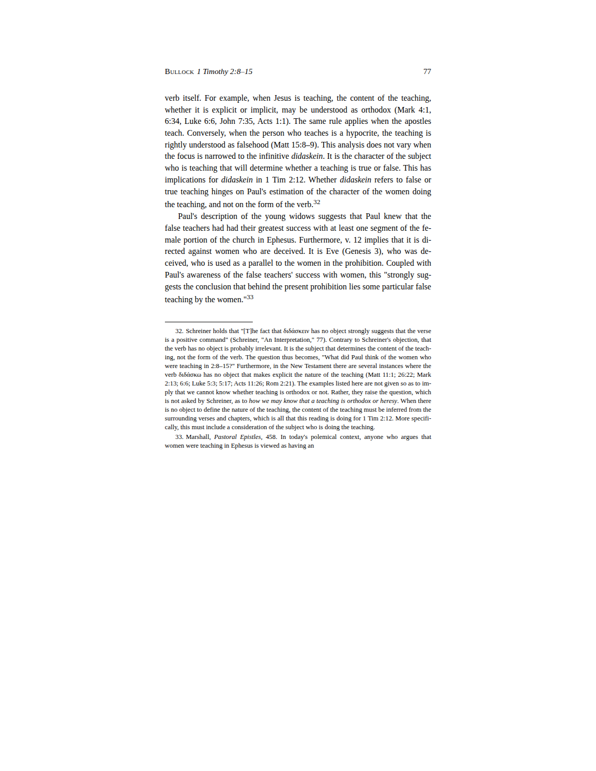Bullock 1 Timothy 2:8–15 77
verb itself. For example, when Jesus is teaching, the content of the teaching, whether it is explicit or implicit, may be understood as orthodox (Mark 4:1, 6:34, Luke 6:6, John 7:35, Acts 1:1). The same rule applies when the apostles teach. Conversely, when the person who teaches is a hypocrite, the teaching is rightly understood as falsehood (Matt 15:8–9). This analysis does not vary when the focus is narrowed to the infinitive didaskein. It is the character of the subject who is teaching that will determine whether a teaching is true or false. This has implications for didaskein in 1 Tim 2:12. Whether didaskein refers to false or true teaching hinges on Paul's estimation of the character of the women doing the teaching, and not on the form of the verb.32
Paul's description of the young widows suggests that Paul knew that the false teachers had had their greatest success with at least one segment of the female portion of the church in Ephesus. Furthermore, v. 12 implies that it is directed against women who are deceived. It is Eve (Genesis 3), who was deceived, who is used as a parallel to the women in the prohibition. Coupled with Paul's awareness of the false teachers' success with women, this "strongly suggests the conclusion that behind the present prohibition lies some particular false teaching by the women."33
32. Schreiner holds that "[T]he fact that διδάσκειν has no object strongly suggests that the verse is a positive command" (Schreiner, "An Interpretation," 77). Contrary to Schreiner's objection, that the verb has no object is probably irrelevant. It is the subject that determines the content of the teaching, not the form of the verb. The question thus becomes, "What did Paul think of the women who were teaching in 2:8–15?" Furthermore, in the New Testament there are several instances where the verb διδάσκω has no object that makes explicit the nature of the teaching (Matt 11:1; 26:22; Mark 2:13; 6:6; Luke 5:3; 5:17; Acts 11:26; Rom 2:21). The examples listed here are not given so as to imply that we cannot know whether teaching is orthodox or not. Rather, they raise the question, which is not asked by Schreiner, as to how we may know that a teaching is orthodox or heresy. When there is no object to define the nature of the teaching, the content of the teaching must be inferred from the surrounding verses and chapters, which is all that this reading is doing for 1 Tim 2:12. More specifically, this must include a consideration of the subject who is doing the teaching.
33. Marshall, Pastoral Epistles, 458. In today's polemical context, anyone who argues that women were teaching in Ephesus is viewed as having an